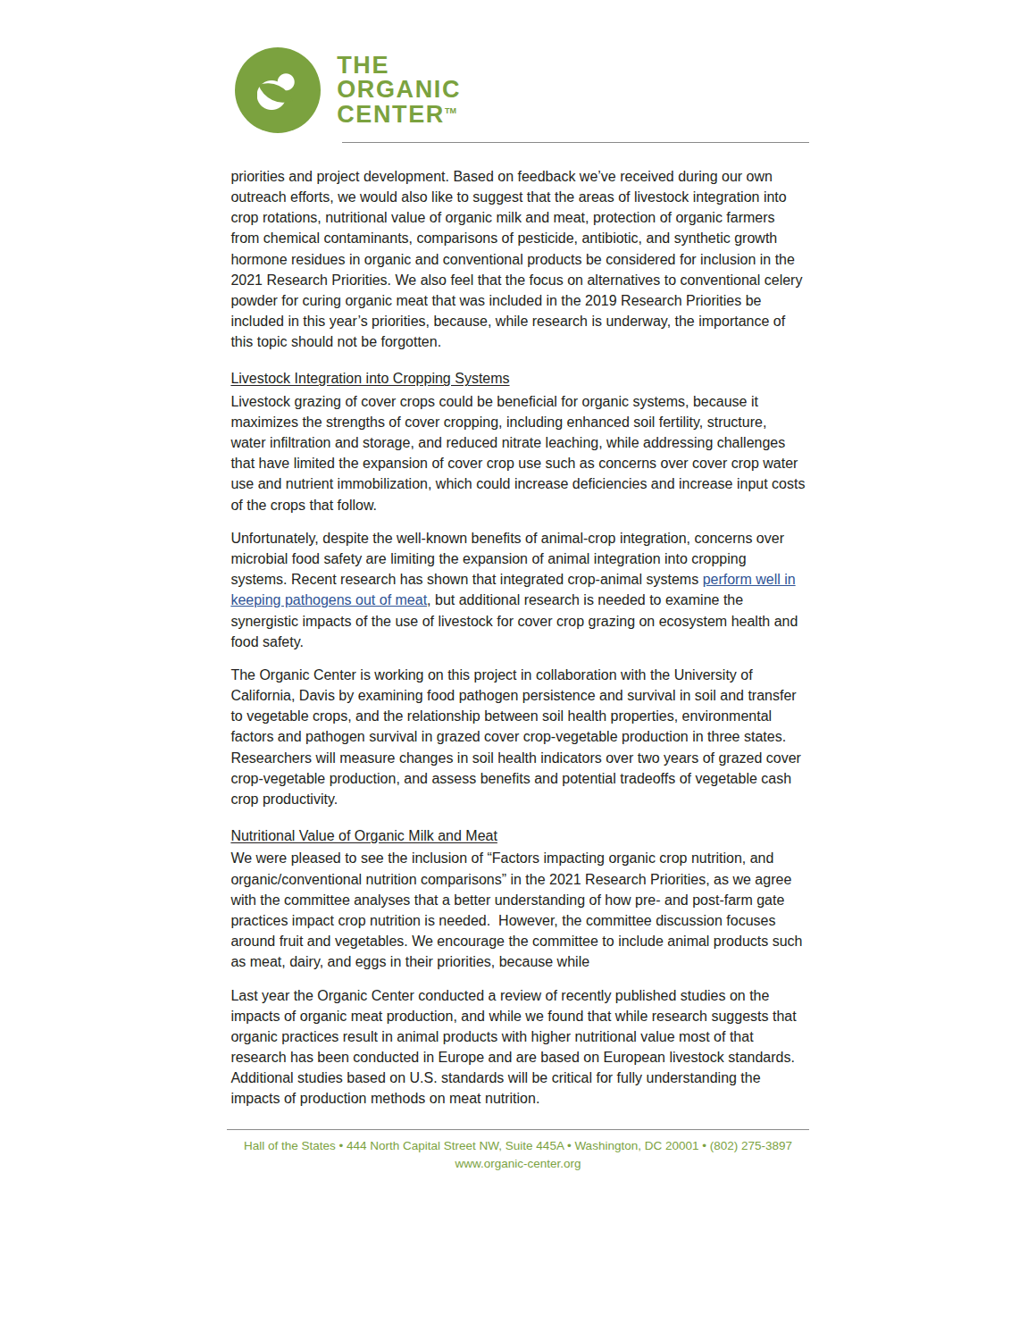The
Organic
CenterTM
priorities and project development. Based on feedback we’ve received during our own outreach efforts, we would also like to suggest that the areas of livestock integration into crop rotations, nutritional value of organic milk and meat, protection of organic farmers from chemical contaminants, comparisons of pesticide, antibiotic, and synthetic growth hormone residues in organic and conventional products be considered for inclusion in the 2021 Research Priorities. We also feel that the focus on alternatives to conventional celery powder for curing organic meat that was included in the 2019 Research Priorities be included in this year’s priorities, because, while research is underway, the importance of this topic should not be forgotten.
Livestock Integration into Cropping Systems
Livestock grazing of cover crops could be beneficial for organic systems, because it maximizes the strengths of cover cropping, including enhanced soil fertility, structure, water infiltration and storage, and reduced nitrate leaching, while addressing challenges that have limited the expansion of cover crop use such as concerns over cover crop water use and nutrient immobilization, which could increase deficiencies and increase input costs of the crops that follow.
Unfortunately, despite the well-known benefits of animal-crop integration, concerns over microbial food safety are limiting the expansion of animal integration into cropping systems. Recent research has shown that integrated crop-animal systems perform well in keeping pathogens out of meat, but additional research is needed to examine the synergistic impacts of the use of livestock for cover crop grazing on ecosystem health and food safety.
The Organic Center is working on this project in collaboration with the University of California, Davis by examining food pathogen persistence and survival in soil and transfer to vegetable crops, and the relationship between soil health properties, environmental factors and pathogen survival in grazed cover crop-vegetable production in three states. Researchers will measure changes in soil health indicators over two years of grazed cover crop-vegetable production, and assess benefits and potential tradeoffs of vegetable cash crop productivity.
Nutritional Value of Organic Milk and Meat
We were pleased to see the inclusion of “Factors impacting organic crop nutrition, and organic/conventional nutrition comparisons” in the 2021 Research Priorities, as we agree with the committee analyses that a better understanding of how pre- and post-farm gate practices impact crop nutrition is needed. However, the committee discussion focuses around fruit and vegetables. We encourage the committee to include animal products such as meat, dairy, and eggs in their priorities, because while
Last year the Organic Center conducted a review of recently published studies on the impacts of organic meat production, and while we found that while research suggests that organic practices result in animal products with higher nutritional value most of that research has been conducted in Europe and are based on European livestock standards. Additional studies based on U.S. standards will be critical for fully understanding the impacts of production methods on meat nutrition.
Hall of the States • 444 North Capital Street NW, Suite 445A • Washington, DC 20001 • (802) 275-3897
www.organic-center.org